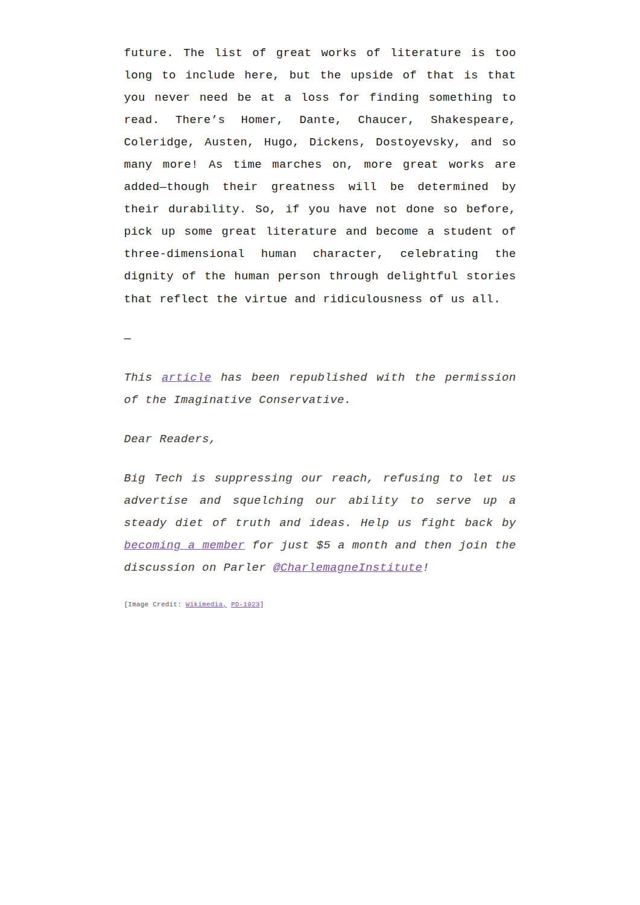future. The list of great works of literature is too long to include here, but the upside of that is that you never need be at a loss for finding something to read. There’s Homer, Dante, Chaucer, Shakespeare, Coleridge, Austen, Hugo, Dickens, Dostoyevsky, and so many more! As time marches on, more great works are added—though their greatness will be determined by their durability. So, if you have not done so before, pick up some great literature and become a student of three-dimensional human character, celebrating the dignity of the human person through delightful stories that reflect the virtue and ridiculousness of us all.
—
This article has been republished with the permission of the Imaginative Conservative.
Dear Readers,
Big Tech is suppressing our reach, refusing to let us advertise and squelching our ability to serve up a steady diet of truth and ideas. Help us fight back by becoming a member for just $5 a month and then join the discussion on Parler @CharlemagneInstitute!
[Image Credit: Wikimedia, PD-1923]